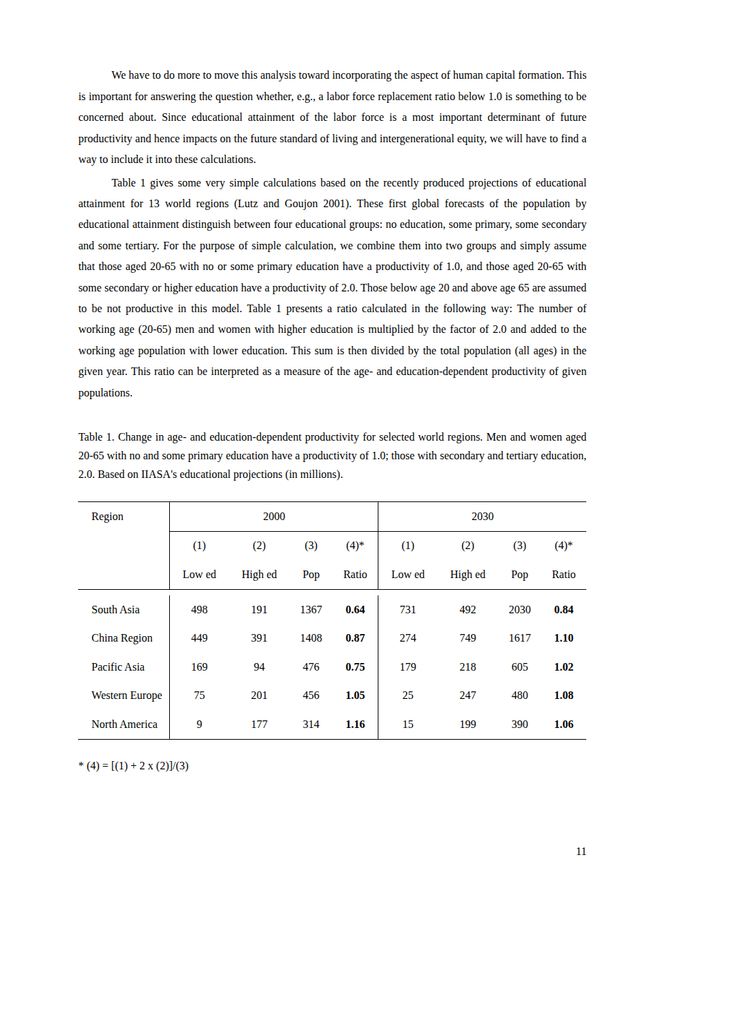We have to do more to move this analysis toward incorporating the aspect of human capital formation. This is important for answering the question whether, e.g., a labor force replacement ratio below 1.0 is something to be concerned about. Since educational attainment of the labor force is a most important determinant of future productivity and hence impacts on the future standard of living and intergenerational equity, we will have to find a way to include it into these calculations.
Table 1 gives some very simple calculations based on the recently produced projections of educational attainment for 13 world regions (Lutz and Goujon 2001). These first global forecasts of the population by educational attainment distinguish between four educational groups: no education, some primary, some secondary and some tertiary. For the purpose of simple calculation, we combine them into two groups and simply assume that those aged 20-65 with no or some primary education have a productivity of 1.0, and those aged 20-65 with some secondary or higher education have a productivity of 2.0. Those below age 20 and above age 65 are assumed to be not productive in this model. Table 1 presents a ratio calculated in the following way: The number of working age (20-65) men and women with higher education is multiplied by the factor of 2.0 and added to the working age population with lower education. This sum is then divided by the total population (all ages) in the given year. This ratio can be interpreted as a measure of the age- and education-dependent productivity of given populations.
Table 1. Change in age- and education-dependent productivity for selected world regions. Men and women aged 20-65 with no and some primary education have a productivity of 1.0; those with secondary and tertiary education, 2.0. Based on IIASA's educational projections (in millions).
| Region | 2000 | 2030 |
| --- | --- | --- |
| (1) | (2) | (3) | (4)* | (1) | (2) | (3) | (4)* |
| Low ed | High ed | Pop | Ratio | Low ed | High ed | Pop | Ratio |
| South Asia | 498 | 191 | 1367 | 0.64 | 731 | 492 | 2030 | 0.84 |
| China Region | 449 | 391 | 1408 | 0.87 | 274 | 749 | 1617 | 1.10 |
| Pacific Asia | 169 | 94 | 476 | 0.75 | 179 | 218 | 605 | 1.02 |
| Western Europe | 75 | 201 | 456 | 1.05 | 25 | 247 | 480 | 1.08 |
| North America | 9 | 177 | 314 | 1.16 | 15 | 199 | 390 | 1.06 |
* (4) = [(1) + 2 x (2)]/(3)
11